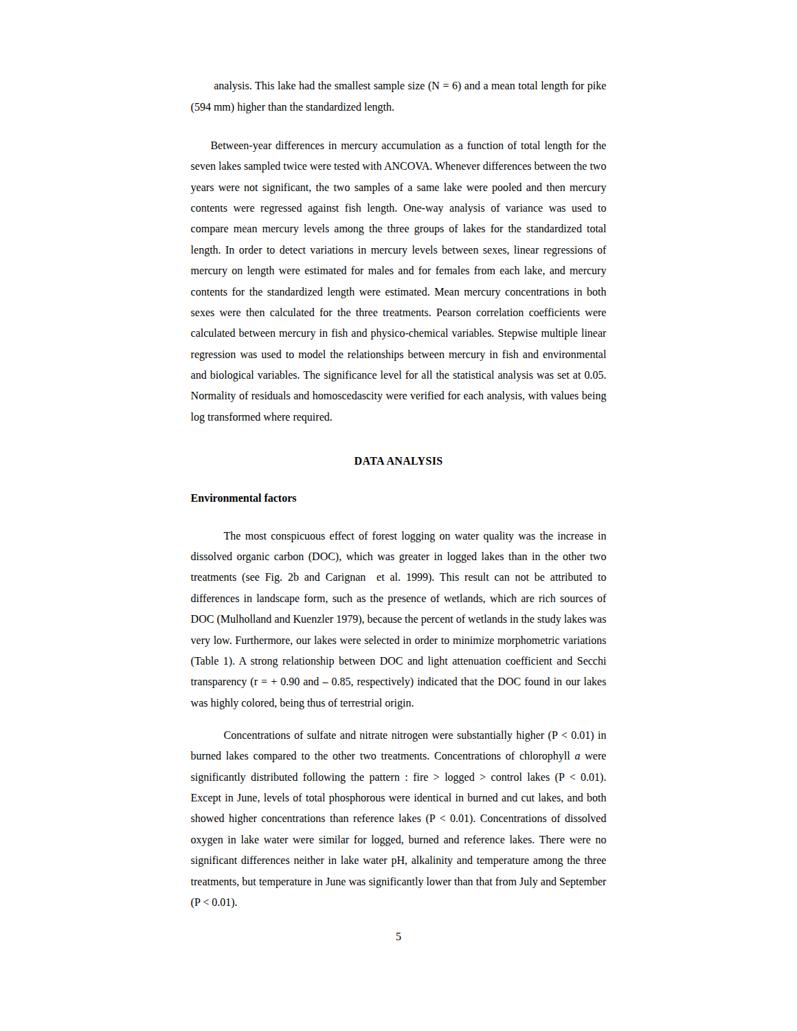analysis. This lake had the smallest sample size (N = 6) and a mean total length for pike (594 mm) higher than the standardized length.
Between-year differences in mercury accumulation as a function of total length for the seven lakes sampled twice were tested with ANCOVA. Whenever differences between the two years were not significant, the two samples of a same lake were pooled and then mercury contents were regressed against fish length. One-way analysis of variance was used to compare mean mercury levels among the three groups of lakes for the standardized total length. In order to detect variations in mercury levels between sexes, linear regressions of mercury on length were estimated for males and for females from each lake, and mercury contents for the standardized length were estimated. Mean mercury concentrations in both sexes were then calculated for the three treatments. Pearson correlation coefficients were calculated between mercury in fish and physico-chemical variables. Stepwise multiple linear regression was used to model the relationships between mercury in fish and environmental and biological variables. The significance level for all the statistical analysis was set at 0.05. Normality of residuals and homoscedascity were verified for each analysis, with values being log transformed where required.
DATA ANALYSIS
Environmental factors
The most conspicuous effect of forest logging on water quality was the increase in dissolved organic carbon (DOC), which was greater in logged lakes than in the other two treatments (see Fig. 2b and Carignan et al. 1999). This result can not be attributed to differences in landscape form, such as the presence of wetlands, which are rich sources of DOC (Mulholland and Kuenzler 1979), because the percent of wetlands in the study lakes was very low. Furthermore, our lakes were selected in order to minimize morphometric variations (Table 1). A strong relationship between DOC and light attenuation coefficient and Secchi transparency (r = + 0.90 and – 0.85, respectively) indicated that the DOC found in our lakes was highly colored, being thus of terrestrial origin.
Concentrations of sulfate and nitrate nitrogen were substantially higher (P < 0.01) in burned lakes compared to the other two treatments. Concentrations of chlorophyll a were significantly distributed following the pattern : fire > logged > control lakes (P < 0.01). Except in June, levels of total phosphorous were identical in burned and cut lakes, and both showed higher concentrations than reference lakes (P < 0.01). Concentrations of dissolved oxygen in lake water were similar for logged, burned and reference lakes. There were no significant differences neither in lake water pH, alkalinity and temperature among the three treatments, but temperature in June was significantly lower than that from July and September (P < 0.01).
5